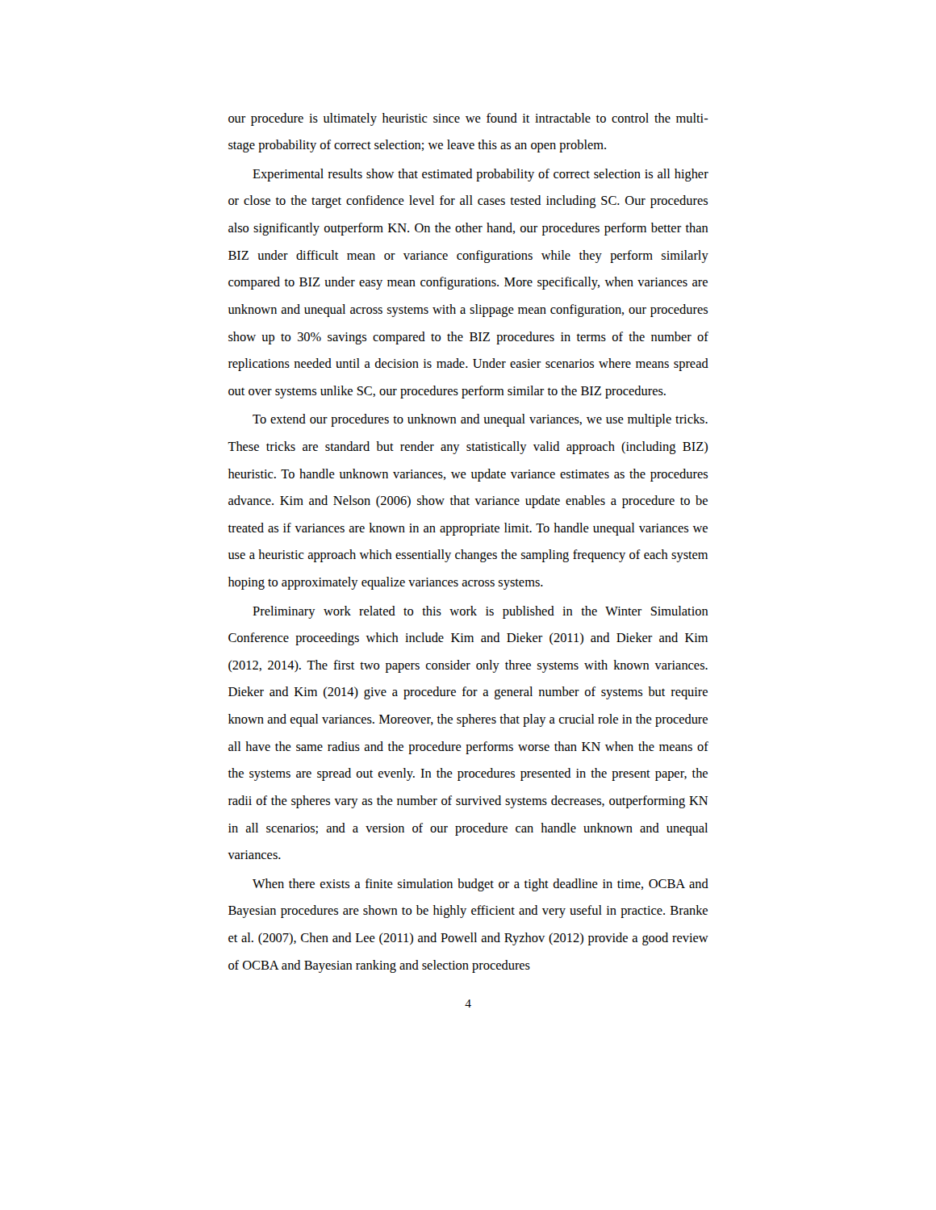our procedure is ultimately heuristic since we found it intractable to control the multi-stage probability of correct selection; we leave this as an open problem.
Experimental results show that estimated probability of correct selection is all higher or close to the target confidence level for all cases tested including SC. Our procedures also significantly outperform KN. On the other hand, our procedures perform better than BIZ under difficult mean or variance configurations while they perform similarly compared to BIZ under easy mean configurations. More specifically, when variances are unknown and unequal across systems with a slippage mean configuration, our procedures show up to 30% savings compared to the BIZ procedures in terms of the number of replications needed until a decision is made. Under easier scenarios where means spread out over systems unlike SC, our procedures perform similar to the BIZ procedures.
To extend our procedures to unknown and unequal variances, we use multiple tricks. These tricks are standard but render any statistically valid approach (including BIZ) heuristic. To handle unknown variances, we update variance estimates as the procedures advance. Kim and Nelson (2006) show that variance update enables a procedure to be treated as if variances are known in an appropriate limit. To handle unequal variances we use a heuristic approach which essentially changes the sampling frequency of each system hoping to approximately equalize variances across systems.
Preliminary work related to this work is published in the Winter Simulation Conference proceedings which include Kim and Dieker (2011) and Dieker and Kim (2012, 2014). The first two papers consider only three systems with known variances. Dieker and Kim (2014) give a procedure for a general number of systems but require known and equal variances. Moreover, the spheres that play a crucial role in the procedure all have the same radius and the procedure performs worse than KN when the means of the systems are spread out evenly. In the procedures presented in the present paper, the radii of the spheres vary as the number of survived systems decreases, outperforming KN in all scenarios; and a version of our procedure can handle unknown and unequal variances.
When there exists a finite simulation budget or a tight deadline in time, OCBA and Bayesian procedures are shown to be highly efficient and very useful in practice. Branke et al. (2007), Chen and Lee (2011) and Powell and Ryzhov (2012) provide a good review of OCBA and Bayesian ranking and selection procedures
4